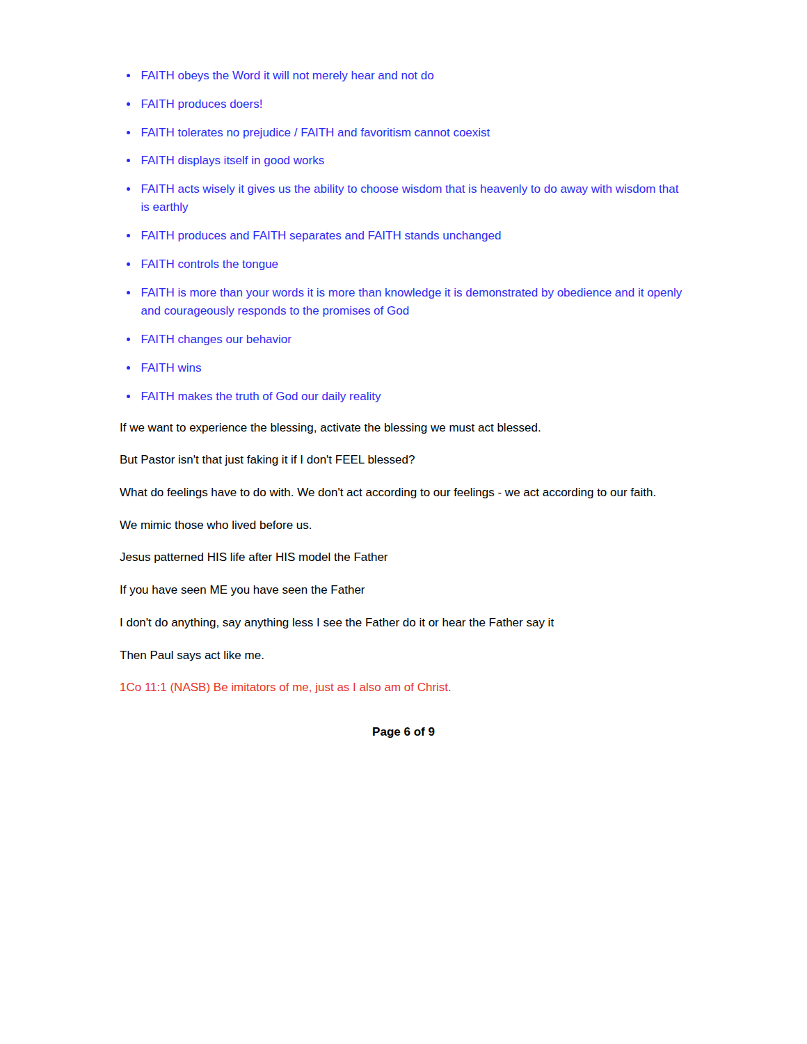FAITH obeys the Word it will not merely hear and not do
FAITH produces doers!
FAITH tolerates no prejudice / FAITH and favoritism cannot coexist
FAITH displays itself in good works
FAITH acts wisely it gives us the ability to choose wisdom that is heavenly to do away with wisdom that is earthly
FAITH produces and FAITH separates and FAITH stands unchanged
FAITH controls the tongue
FAITH is more than your words it is more than knowledge it is demonstrated by obedience and it openly and courageously responds to the promises of God
FAITH changes our behavior
FAITH wins
FAITH makes the truth of God our daily reality
If we want to experience the blessing, activate the blessing we must act blessed.
But Pastor isn't that just faking it if I don't FEEL blessed?
What do feelings have to do with. We don't act according to our feelings - we act according to our faith.
We mimic those who lived before us.
Jesus patterned HIS life after HIS model the Father
If you have seen ME you have seen the Father
I don't do anything, say anything less I see the Father do it or hear the Father say it
Then Paul says act like me.
1Co 11:1 (NASB) Be imitators of me, just as I also am of Christ.
Page 6 of 9